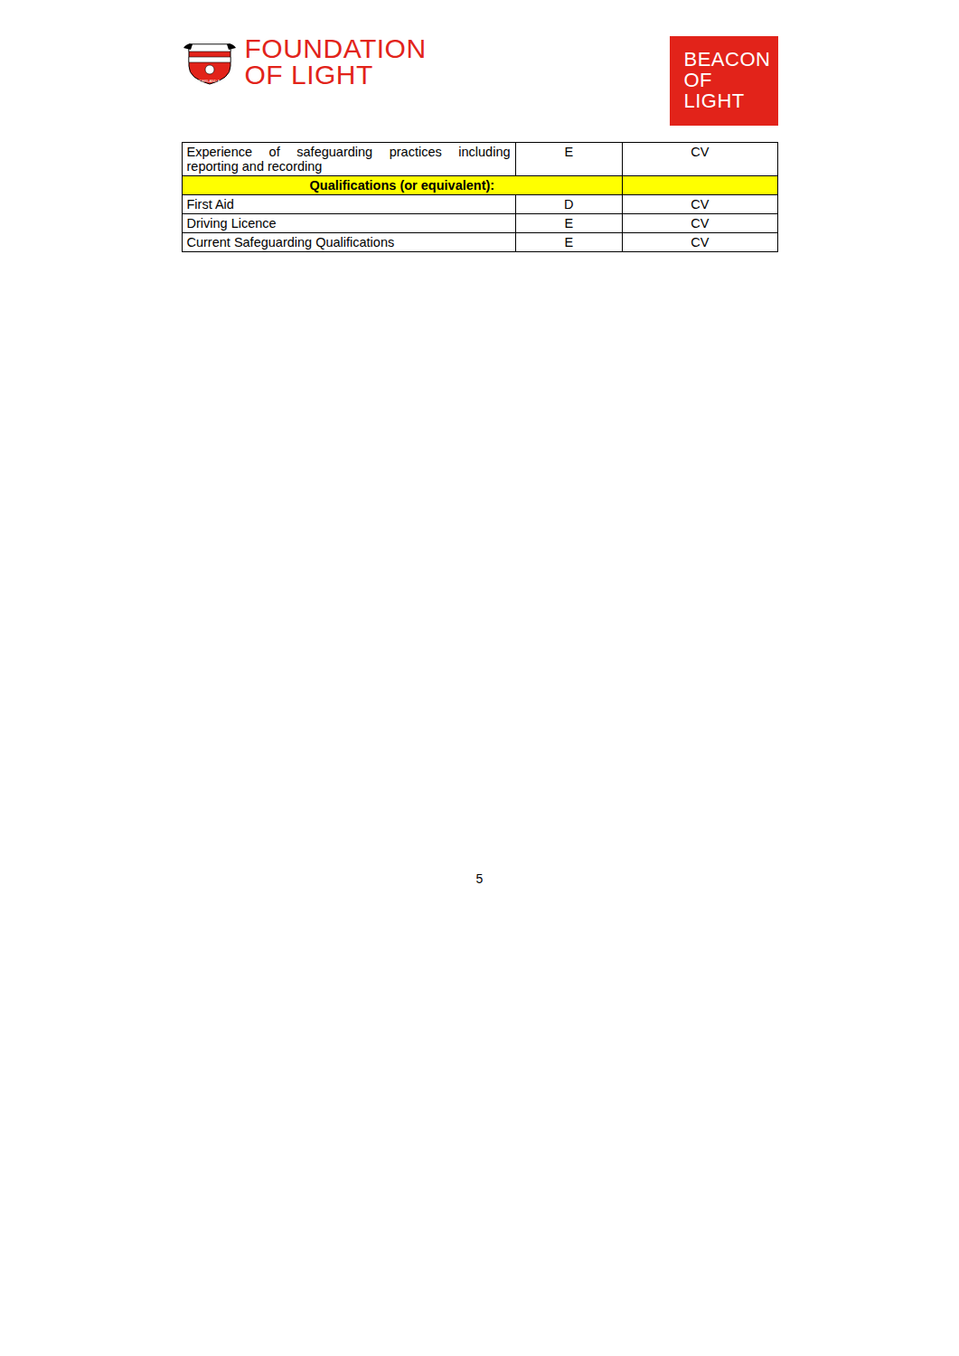SUNDERLAND A.F.C.
FOUNDATION
OF LIGHT
BEACON
OF LIGHT
| Experience of safeguarding practices including reporting and recording | E | CV |
| Qualifications (or equivalent): | |
| First Aid | D | CV |
| Driving Licence | E | CV |
| Current Safeguarding Qualifications | E | CV |
5